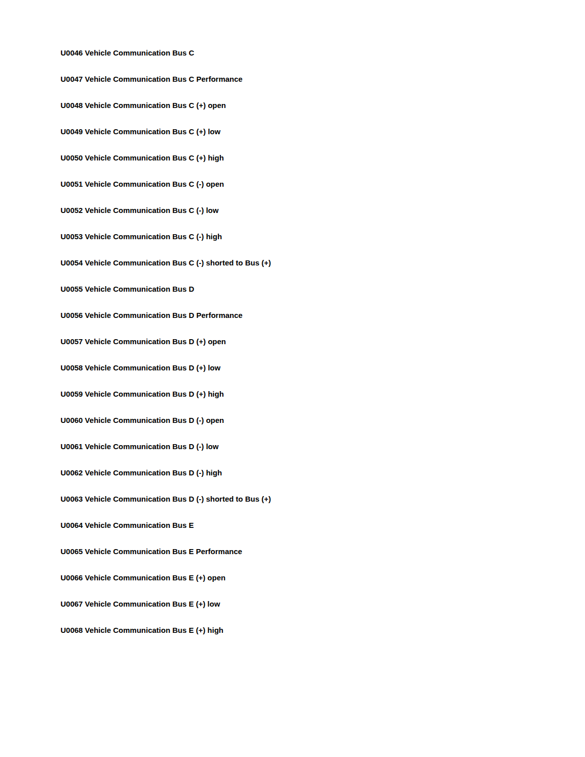U0046 Vehicle Communication Bus C
U0047 Vehicle Communication Bus C Performance
U0048 Vehicle Communication Bus C (+) open
U0049 Vehicle Communication Bus C (+) low
U0050 Vehicle Communication Bus C (+) high
U0051 Vehicle Communication Bus C (-) open
U0052 Vehicle Communication Bus C (-) low
U0053 Vehicle Communication Bus C (-) high
U0054 Vehicle Communication Bus C (-) shorted to Bus (+)
U0055 Vehicle Communication Bus D
U0056 Vehicle Communication Bus D Performance
U0057 Vehicle Communication Bus D (+) open
U0058 Vehicle Communication Bus D (+) low
U0059 Vehicle Communication Bus D (+) high
U0060 Vehicle Communication Bus D (-) open
U0061 Vehicle Communication Bus D (-) low
U0062 Vehicle Communication Bus D (-) high
U0063 Vehicle Communication Bus D (-) shorted to Bus (+)
U0064 Vehicle Communication Bus E
U0065 Vehicle Communication Bus E Performance
U0066 Vehicle Communication Bus E (+) open
U0067 Vehicle Communication Bus E (+) low
U0068 Vehicle Communication Bus E (+) high